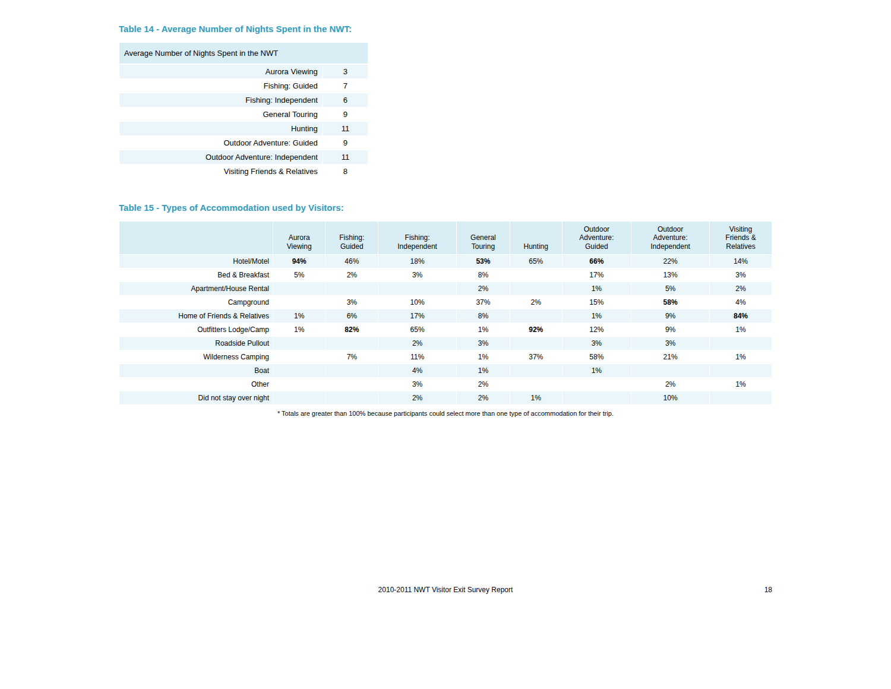Table 14 - Average Number of Nights Spent in the NWT:
Average Number of Nights Spent in the NWT
| Aurora Viewing | 3 |
| Fishing: Guided | 7 |
| Fishing: Independent | 6 |
| General Touring | 9 |
| Hunting | 11 |
| Outdoor Adventure: Guided | 9 |
| Outdoor Adventure: Independent | 11 |
| Visiting Friends & Relatives | 8 |
Table 15 - Types of Accommodation used by Visitors:
| | Aurora Viewing | Fishing: Guided | Fishing: Independent | General Touring | Hunting | Outdoor Adventure: Guided | Outdoor Adventure: Independent | Visiting Friends & Relatives |
| --- | --- | --- | --- | --- | --- | --- | --- | --- |
| Hotel/Motel | 94% | 46% | 18% | 53% | 65% | 66% | 22% | 14% |
| Bed & Breakfast | 5% | 2% | 3% | 8% | | 17% | 13% | 3% |
| Apartment/House Rental | | | | 2% | | 1% | 5% | 2% |
| Campground | | 3% | 10% | 37% | 2% | 15% | 58% | 4% |
| Home of Friends & Relatives | 1% | 6% | 17% | 8% | | 1% | 9% | 84% |
| Outfitters Lodge/Camp | 1% | 82% | 65% | 1% | 92% | 12% | 9% | 1% |
| Roadside Pullout | | | 2% | 3% | | 3% | 3% | |
| Wilderness Camping | | 7% | 11% | 1% | 37% | 58% | 21% | 1% |
| Boat | | | 4% | 1% | | 1% | | |
| Other | | | 3% | 2% | | | 2% | 1% |
| Did not stay over night | | | 2% | 2% | 1% | | 10% | |
| * Totals are greater than 100% because participants could select more than one type of accommodation for their trip. |
2010-2011 NWT Visitor Exit Survey Report
18